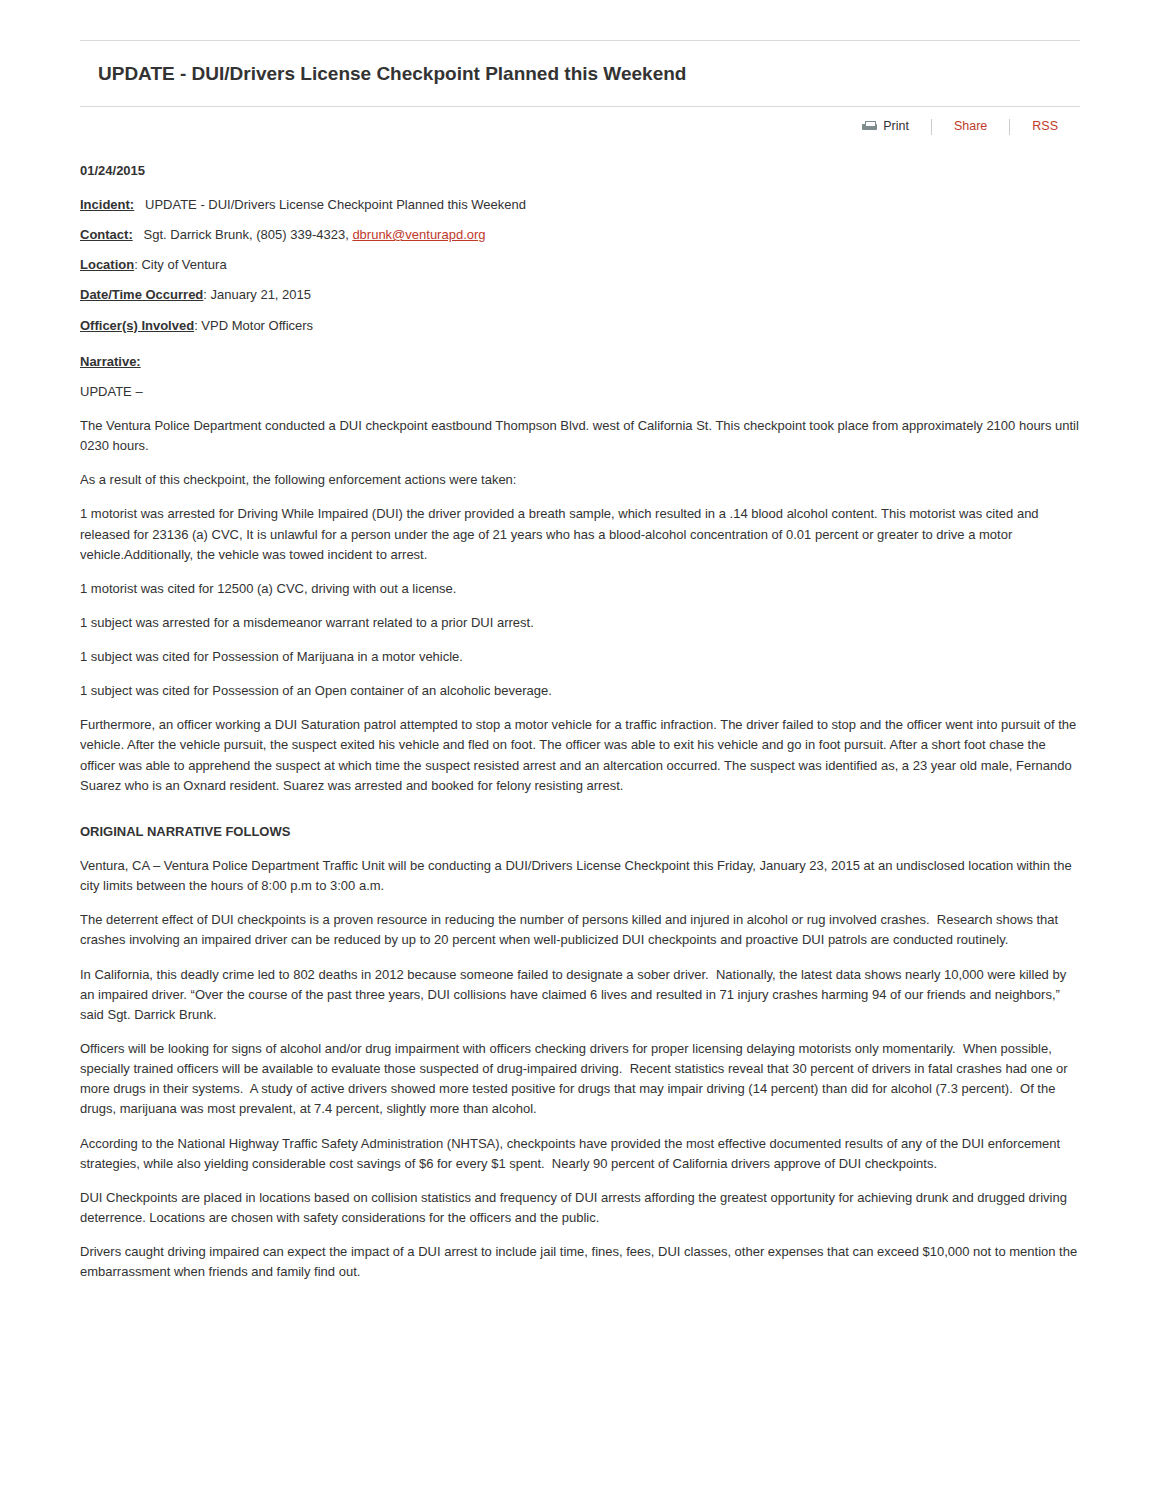UPDATE - DUI/Drivers License Checkpoint Planned this Weekend
Print Share RSS
01/24/2015
Incident: UPDATE - DUI/Drivers License Checkpoint Planned this Weekend
Contact: Sgt. Darrick Brunk, (805) 339-4323, dbrunk@venturapd.org
Location: City of Ventura
Date/Time Occurred: January 21, 2015
Officer(s) Involved: VPD Motor Officers
Narrative:
UPDATE –
The Ventura Police Department conducted a DUI checkpoint eastbound Thompson Blvd. west of California St. This checkpoint took place from approximately 2100 hours until 0230 hours.
As a result of this checkpoint, the following enforcement actions were taken:
1 motorist was arrested for Driving While Impaired (DUI) the driver provided a breath sample, which resulted in a .14 blood alcohol content. This motorist was cited and released for 23136 (a) CVC, It is unlawful for a person under the age of 21 years who has a blood-alcohol concentration of 0.01 percent or greater to drive a motor vehicle.Additionally, the vehicle was towed incident to arrest.
1 motorist was cited for 12500 (a) CVC, driving with out a license.
1 subject was arrested for a misdemeanor warrant related to a prior DUI arrest.
1 subject was cited for Possession of Marijuana in a motor vehicle.
1 subject was cited for Possession of an Open container of an alcoholic beverage.
Furthermore, an officer working a DUI Saturation patrol attempted to stop a motor vehicle for a traffic infraction. The driver failed to stop and the officer went into pursuit of the vehicle. After the vehicle pursuit, the suspect exited his vehicle and fled on foot. The officer was able to exit his vehicle and go in foot pursuit. After a short foot chase the officer was able to apprehend the suspect at which time the suspect resisted arrest and an altercation occurred. The suspect was identified as, a 23 year old male, Fernando Suarez who is an Oxnard resident. Suarez was arrested and booked for felony resisting arrest.
ORIGINAL NARRATIVE FOLLOWS
Ventura, CA – Ventura Police Department Traffic Unit will be conducting a DUI/Drivers License Checkpoint this Friday, January 23, 2015 at an undisclosed location within the city limits between the hours of 8:00 p.m to 3:00 a.m.
The deterrent effect of DUI checkpoints is a proven resource in reducing the number of persons killed and injured in alcohol or rug involved crashes. Research shows that crashes involving an impaired driver can be reduced by up to 20 percent when well-publicized DUI checkpoints and proactive DUI patrols are conducted routinely.
In California, this deadly crime led to 802 deaths in 2012 because someone failed to designate a sober driver. Nationally, the latest data shows nearly 10,000 were killed by an impaired driver. “Over the course of the past three years, DUI collisions have claimed 6 lives and resulted in 71 injury crashes harming 94 of our friends and neighbors,” said Sgt. Darrick Brunk.
Officers will be looking for signs of alcohol and/or drug impairment with officers checking drivers for proper licensing delaying motorists only momentarily. When possible, specially trained officers will be available to evaluate those suspected of drug-impaired driving. Recent statistics reveal that 30 percent of drivers in fatal crashes had one or more drugs in their systems. A study of active drivers showed more tested positive for drugs that may impair driving (14 percent) than did for alcohol (7.3 percent). Of the drugs, marijuana was most prevalent, at 7.4 percent, slightly more than alcohol.
According to the National Highway Traffic Safety Administration (NHTSA), checkpoints have provided the most effective documented results of any of the DUI enforcement strategies, while also yielding considerable cost savings of $6 for every $1 spent. Nearly 90 percent of California drivers approve of DUI checkpoints.
DUI Checkpoints are placed in locations based on collision statistics and frequency of DUI arrests affording the greatest opportunity for achieving drunk and drugged driving deterrence. Locations are chosen with safety considerations for the officers and the public.
Drivers caught driving impaired can expect the impact of a DUI arrest to include jail time, fines, fees, DUI classes, other expenses that can exceed $10,000 not to mention the embarrassment when friends and family find out.